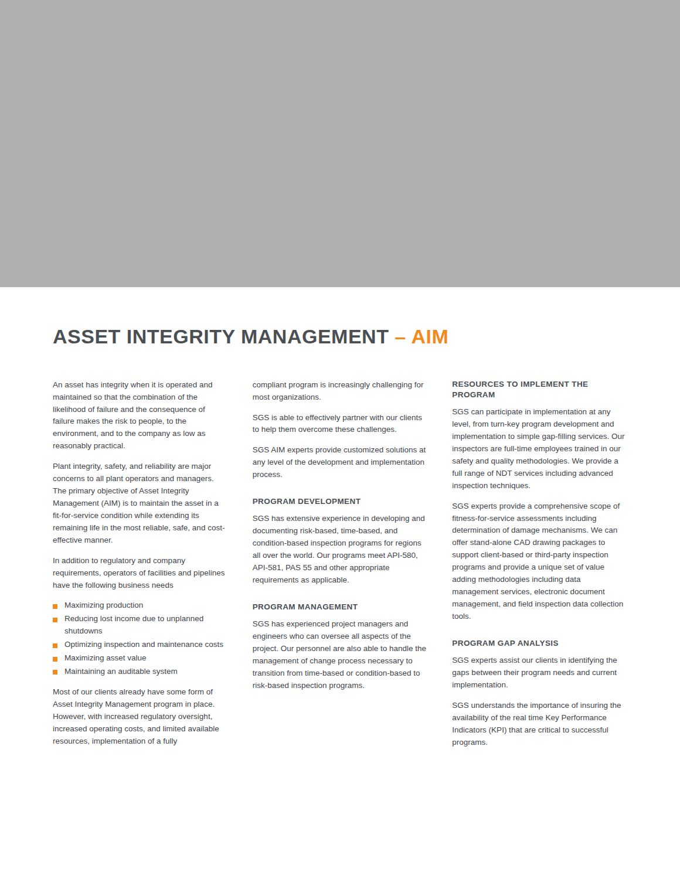Asset Integrity Management – AIM
An asset has integrity when it is operated and maintained so that the combination of the likelihood of failure and the consequence of failure makes the risk to people, to the environment, and to the company as low as reasonably practical.
Plant integrity, safety, and reliability are major concerns to all plant operators and managers. The primary objective of Asset Integrity Management (AIM) is to maintain the asset in a fit-for-service condition while extending its remaining life in the most reliable, safe, and cost-effective manner.
In addition to regulatory and company requirements, operators of facilities and pipelines have the following business needs
Maximizing production
Reducing lost income due to unplanned shutdowns
Optimizing inspection and maintenance costs
Maximizing asset value
Maintaining an auditable system
Most of our clients already have some form of Asset Integrity Management program in place. However, with increased regulatory oversight, increased operating costs, and limited available resources, implementation of a fully
compliant program is increasingly challenging for most organizations.
SGS is able to effectively partner with our clients to help them overcome these challenges.
SGS AIM experts provide customized solutions at any level of the development and implementation process.
Program Development
SGS has extensive experience in developing and documenting risk-based, time-based, and condition-based inspection programs for regions all over the world. Our programs meet API-580, API-581, PAS 55 and other appropriate requirements as applicable.
Program Management
SGS has experienced project managers and engineers who can oversee all aspects of the project. Our personnel are also able to handle the management of change process necessary to transition from time-based or condition-based to risk-based inspection programs.
Resources to Implement the Program
SGS can participate in implementation at any level, from turn-key program development and implementation to simple gap-filling services. Our inspectors are full-time employees trained in our safety and quality methodologies. We provide a full range of NDT services including advanced inspection techniques.
SGS experts provide a comprehensive scope of fitness-for-service assessments including determination of damage mechanisms. We can offer stand-alone CAD drawing packages to support client-based or third-party inspection programs and provide a unique set of value adding methodologies including data management services, electronic document management, and field inspection data collection tools.
Program Gap Analysis
SGS experts assist our clients in identifying the gaps between their program needs and current implementation.
SGS understands the importance of insuring the availability of the real time Key Performance Indicators (KPI) that are critical to successful programs.